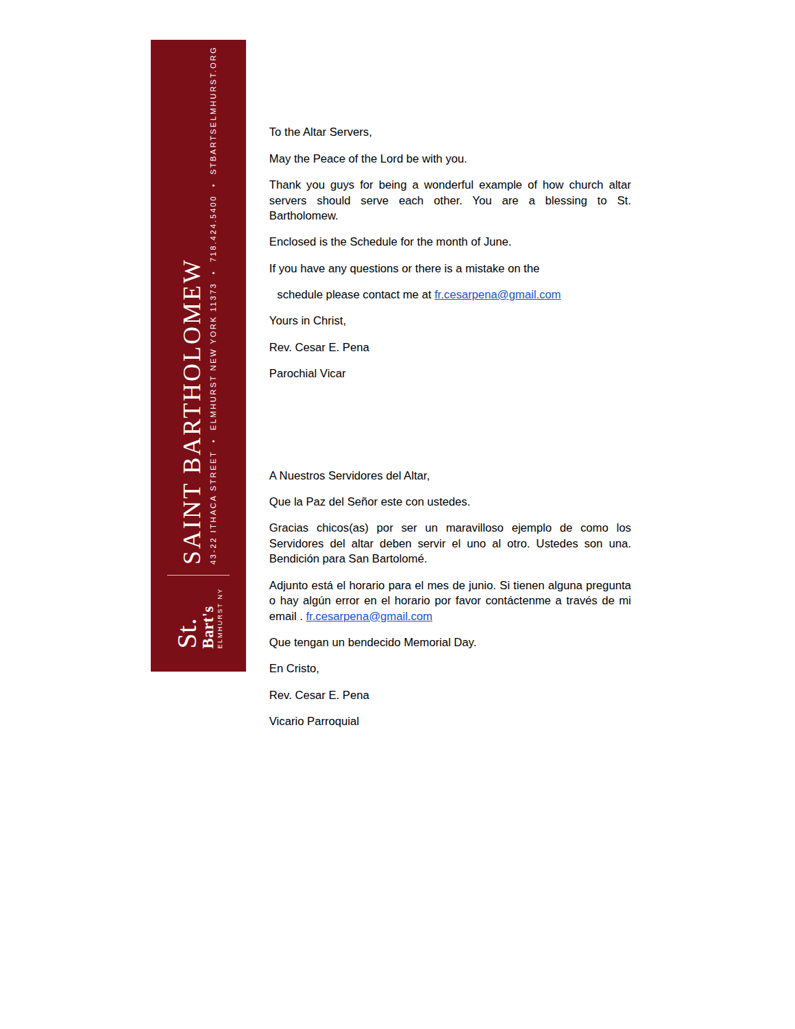St. Bart's ELMHURST NY
SAINT BARTHOLOMEW 43-22 ITHACA STREET • ELMHURST NEW YORK 11373 • 718.424.5400 • STBARTSELMHURST.ORG
To the Altar Servers,
May the Peace of the Lord be with you.
Thank you guys for being a wonderful example of how church altar servers should serve each other. You are a blessing to St. Bartholomew.
Enclosed is the Schedule for the month of June.
If you have any questions or there is a mistake on the
schedule please contact me at fr.cesarpena@gmail.com
Yours in Christ,
Rev. Cesar E. Pena
Parochial Vicar
A Nuestros Servidores del Altar,
Que la Paz del Señor este con ustedes.
Gracias chicos(as) por ser un maravilloso ejemplo de como los Servidores del altar deben servir el uno al otro. Ustedes son una. Bendición para San Bartolomé.
Adjunto está el horario para el mes de junio. Si tienen alguna pregunta o hay algún error en el horario por favor contáctenme a través de mi email . fr.cesarpena@gmail.com
Que tengan un bendecido Memorial Day.
En Cristo,
Rev. Cesar E. Pena
Vicario Parroquial